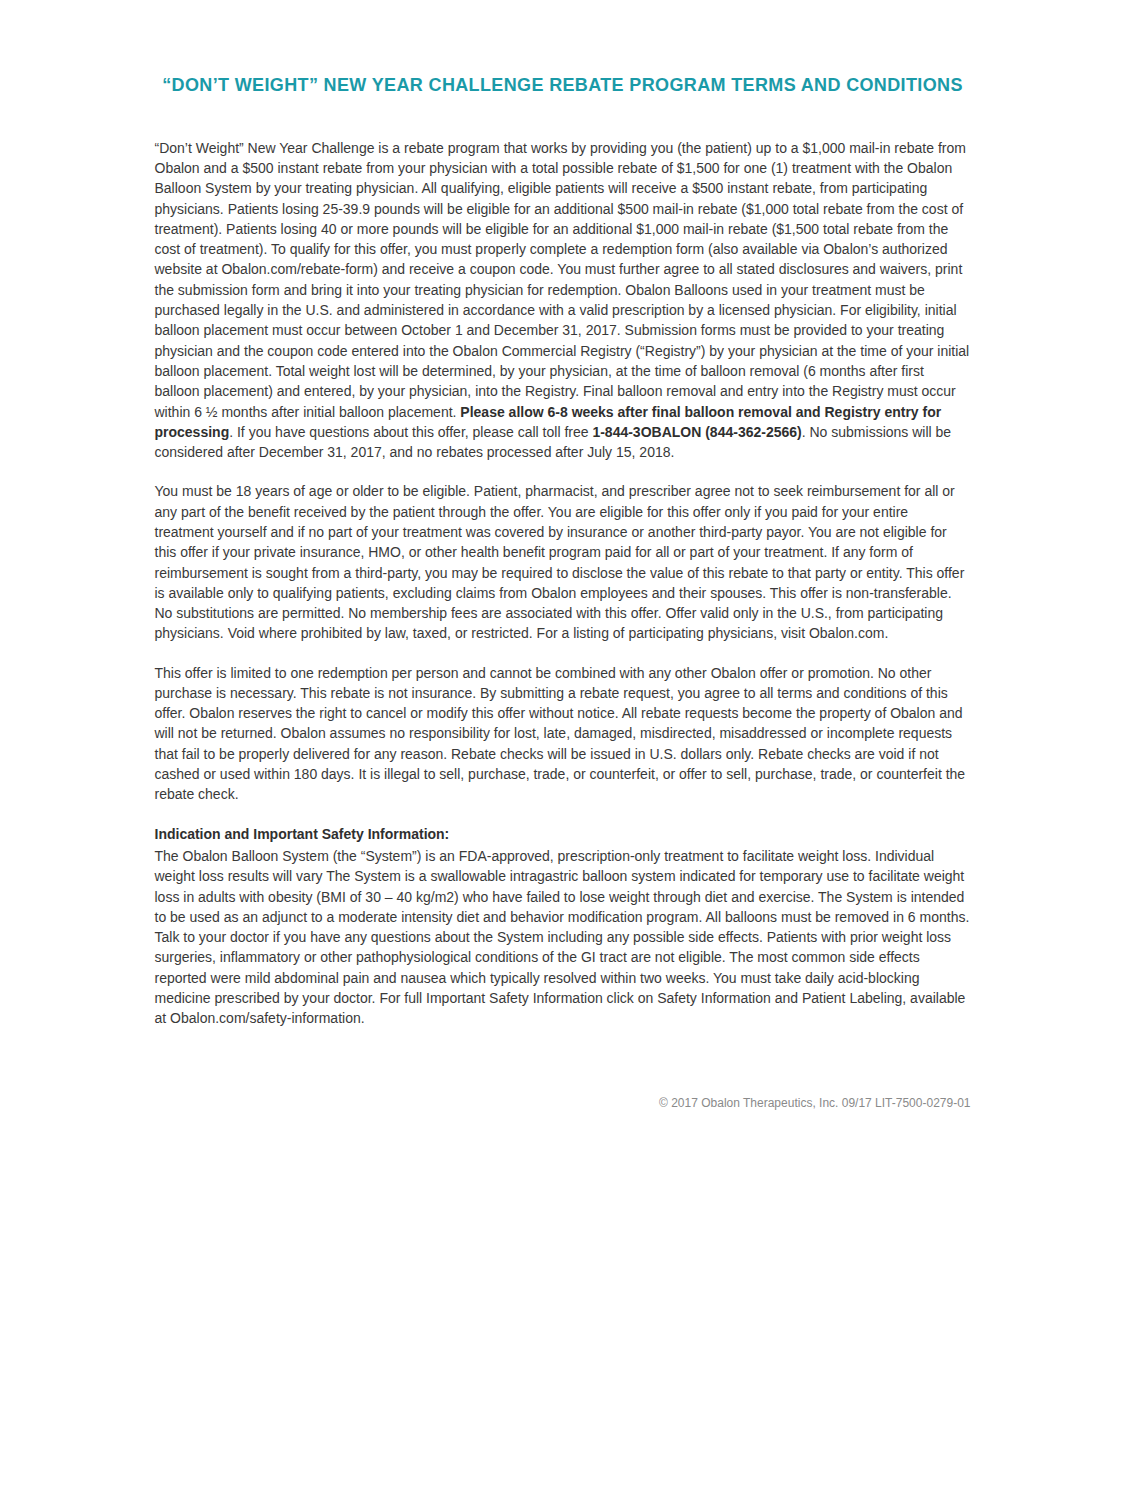“DON’T WEIGHT” NEW YEAR CHALLENGE REBATE PROGRAM TERMS AND CONDITIONS
“Don’t Weight” New Year Challenge is a rebate program that works by providing you (the patient) up to a $1,000 mail-in rebate from Obalon and a $500 instant rebate from your physician with a total possible rebate of $1,500 for one (1) treatment with the Obalon Balloon System by your treating physician. All qualifying, eligible patients will receive a $500 instant rebate, from participating physicians. Patients losing 25-39.9 pounds will be eligible for an additional $500 mail-in rebate ($1,000 total rebate from the cost of treatment). Patients losing 40 or more pounds will be eligible for an additional $1,000 mail-in rebate ($1,500 total rebate from the cost of treatment). To qualify for this offer, you must properly complete a redemption form (also available via Obalon’s authorized website at Obalon.com/rebate-form) and receive a coupon code. You must further agree to all stated disclosures and waivers, print the submission form and bring it into your treating physician for redemption. Obalon Balloons used in your treatment must be purchased legally in the U.S. and administered in accordance with a valid prescription by a licensed physician. For eligibility, initial balloon placement must occur between October 1 and December 31, 2017. Submission forms must be provided to your treating physician and the coupon code entered into the Obalon Commercial Registry (“Registry”) by your physician at the time of your initial balloon placement. Total weight lost will be determined, by your physician, at the time of balloon removal (6 months after first balloon placement) and entered, by your physician, into the Registry. Final balloon removal and entry into the Registry must occur within 6 ½ months after initial balloon placement. Please allow 6-8 weeks after final balloon removal and Registry entry for processing. If you have questions about this offer, please call toll free 1-844-3OBALON (844-362-2566). No submissions will be considered after December 31, 2017, and no rebates processed after July 15, 2018.
You must be 18 years of age or older to be eligible. Patient, pharmacist, and prescriber agree not to seek reimbursement for all or any part of the benefit received by the patient through the offer. You are eligible for this offer only if you paid for your entire treatment yourself and if no part of your treatment was covered by insurance or another third-party payor. You are not eligible for this offer if your private insurance, HMO, or other health benefit program paid for all or part of your treatment. If any form of reimbursement is sought from a third-party, you may be required to disclose the value of this rebate to that party or entity. This offer is available only to qualifying patients, excluding claims from Obalon employees and their spouses. This offer is non-transferable. No substitutions are permitted. No membership fees are associated with this offer. Offer valid only in the U.S., from participating physicians. Void where prohibited by law, taxed, or restricted. For a listing of participating physicians, visit Obalon.com.
This offer is limited to one redemption per person and cannot be combined with any other Obalon offer or promotion. No other purchase is necessary. This rebate is not insurance. By submitting a rebate request, you agree to all terms and conditions of this offer. Obalon reserves the right to cancel or modify this offer without notice. All rebate requests become the property of Obalon and will not be returned. Obalon assumes no responsibility for lost, late, damaged, misdirected, misaddressed or incomplete requests that fail to be properly delivered for any reason. Rebate checks will be issued in U.S. dollars only. Rebate checks are void if not cashed or used within 180 days. It is illegal to sell, purchase, trade, or counterfeit, or offer to sell, purchase, trade, or counterfeit the rebate check.
Indication and Important Safety Information:
The Obalon Balloon System (the “System”) is an FDA-approved, prescription-only treatment to facilitate weight loss. Individual weight loss results will vary The System is a swallowable intragastric balloon system indicated for temporary use to facilitate weight loss in adults with obesity (BMI of 30 – 40 kg/m2) who have failed to lose weight through diet and exercise. The System is intended to be used as an adjunct to a moderate intensity diet and behavior modification program. All balloons must be removed in 6 months. Talk to your doctor if you have any questions about the System including any possible side effects. Patients with prior weight loss surgeries, inflammatory or other pathophysiological conditions of the GI tract are not eligible. The most common side effects reported were mild abdominal pain and nausea which typically resolved within two weeks. You must take daily acid-blocking medicine prescribed by your doctor. For full Important Safety Information click on Safety Information and Patient Labeling, available at Obalon.com/safety-information.
© 2017 Obalon Therapeutics, Inc. 09/17 LIT-7500-0279-01